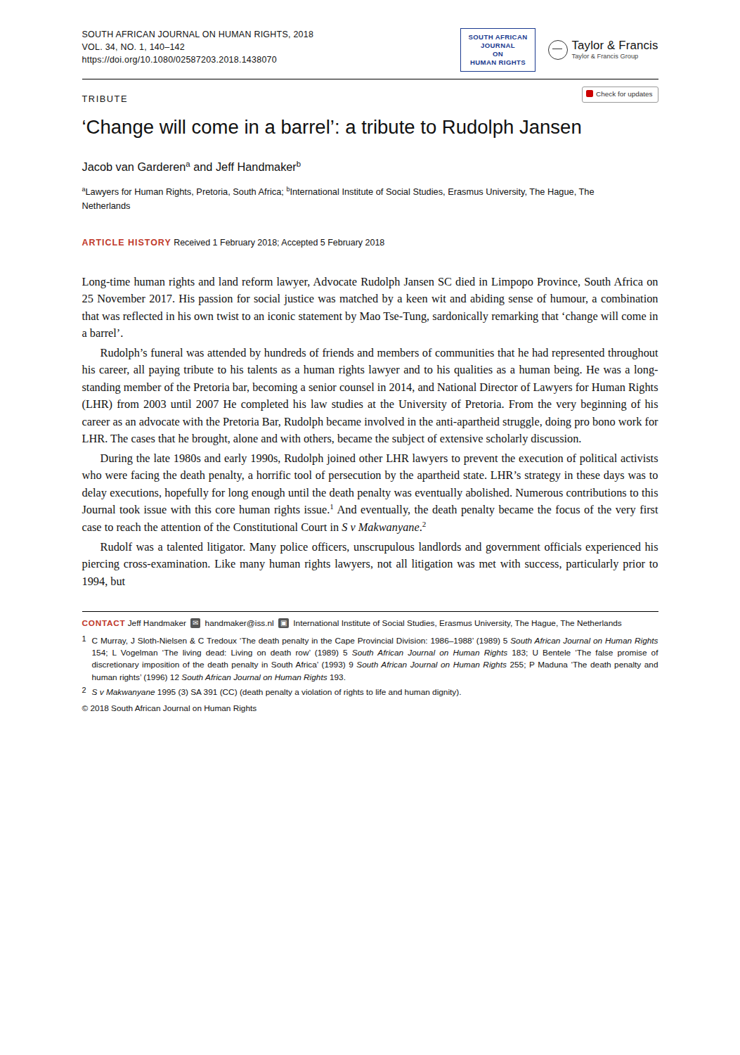South African Journal on Human Rights, 2018
Vol. 34, No. 1, 140–142
https://doi.org/10.1080/02587203.2018.1438070
SOUTH AFRICAN
JOURNAL
ON
HUMAN RIGHTS
Taylor & Francis
Taylor & Francis Group
Check for updates
Tribute
‘Change will come in a barrel’: a tribute to Rudolph Jansen
Jacob van Garderena and Jeff Handmakerb
aLawyers for Human Rights, Pretoria, South Africa; bInternational Institute of Social Studies, Erasmus University, The Hague, The Netherlands
Article history Received 1 February 2018; Accepted 5 February 2018
Long-time human rights and land reform lawyer, Advocate Rudolph Jansen SC died in Limpopo Province, South Africa on 25 November 2017. His passion for social justice was matched by a keen wit and abiding sense of humour, a combination that was reflected in his own twist to an iconic statement by Mao Tse-Tung, sardonically remarking that ‘change will come in a barrel’.
Rudolph’s funeral was attended by hundreds of friends and members of communities that he had represented throughout his career, all paying tribute to his talents as a human rights lawyer and to his qualities as a human being. He was a long-standing member of the Pretoria bar, becoming a senior counsel in 2014, and National Director of Lawyers for Human Rights (LHR) from 2003 until 2007 He completed his law studies at the University of Pretoria. From the very beginning of his career as an advocate with the Pretoria Bar, Rudolph became involved in the anti-apartheid struggle, doing pro bono work for LHR. The cases that he brought, alone and with others, became the subject of extensive scholarly discussion.
During the late 1980s and early 1990s, Rudolph joined other LHR lawyers to prevent the execution of political activists who were facing the death penalty, a horrific tool of persecution by the apartheid state. LHR’s strategy in these days was to delay executions, hopefully for long enough until the death penalty was eventually abolished. Numerous contributions to this Journal took issue with this core human rights issue.1 And eventually, the death penalty became the focus of the very first case to reach the attention of the Constitutional Court in S v Makwanyane.2
Rudolf was a talented litigator. Many police officers, unscrupulous landlords and government officials experienced his piercing cross-examination. Like many human rights lawyers, not all litigation was met with success, particularly prior to 1994, but
Contact Jeff Handmaker ✉ handmaker@iss.nl ▣ International Institute of Social Studies, Erasmus University, The Hague, The Netherlands
C Murray, J Sloth-Nielsen & C Tredoux ‘The death penalty in the Cape Provincial Division: 1986–1988’ (1989) 5 South African Journal on Human Rights 154; L Vogelman ‘The living dead: Living on death row’ (1989) 5 South African Journal on Human Rights 183; U Bentele ‘The false promise of discretionary imposition of the death penalty in South Africa’ (1993) 9 South African Journal on Human Rights 255; P Maduna ‘The death penalty and human rights’ (1996) 12 South African Journal on Human Rights 193.
S v Makwanyane 1995 (3) SA 391 (CC) (death penalty a violation of rights to life and human dignity).
© 2018 South African Journal on Human Rights